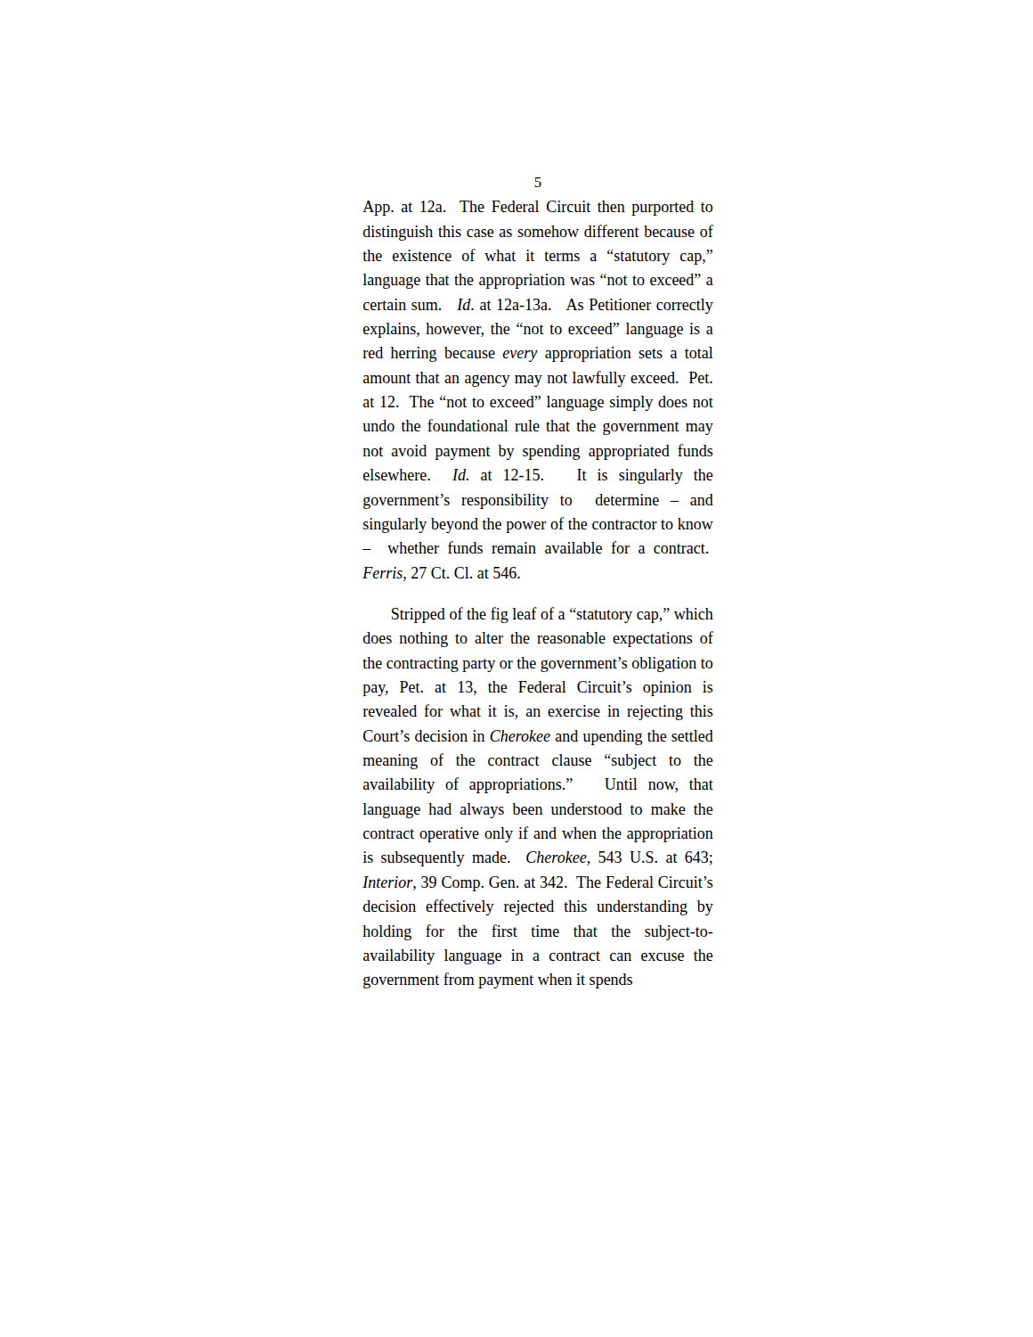5
App. at 12a. The Federal Circuit then purported to distinguish this case as somehow different because of the existence of what it terms a “statutory cap,” language that the appropriation was “not to exceed” a certain sum. Id. at 12a-13a. As Petitioner correctly explains, however, the “not to exceed” language is a red herring because every appropriation sets a total amount that an agency may not lawfully exceed. Pet. at 12. The “not to exceed” language simply does not undo the foundational rule that the government may not avoid payment by spending appropriated funds elsewhere. Id. at 12-15. It is singularly the government’s responsibility to determine – and singularly beyond the power of the contractor to know – whether funds remain available for a contract. Ferris, 27 Ct. Cl. at 546.
Stripped of the fig leaf of a “statutory cap,” which does nothing to alter the reasonable expectations of the contracting party or the government’s obligation to pay, Pet. at 13, the Federal Circuit’s opinion is revealed for what it is, an exercise in rejecting this Court’s decision in Cherokee and upending the settled meaning of the contract clause “subject to the availability of appropriations.” Until now, that language had always been understood to make the contract operative only if and when the appropriation is subsequently made. Cherokee, 543 U.S. at 643; Interior, 39 Comp. Gen. at 342. The Federal Circuit’s decision effectively rejected this understanding by holding for the first time that the subject-to-availability language in a contract can excuse the government from payment when it spends